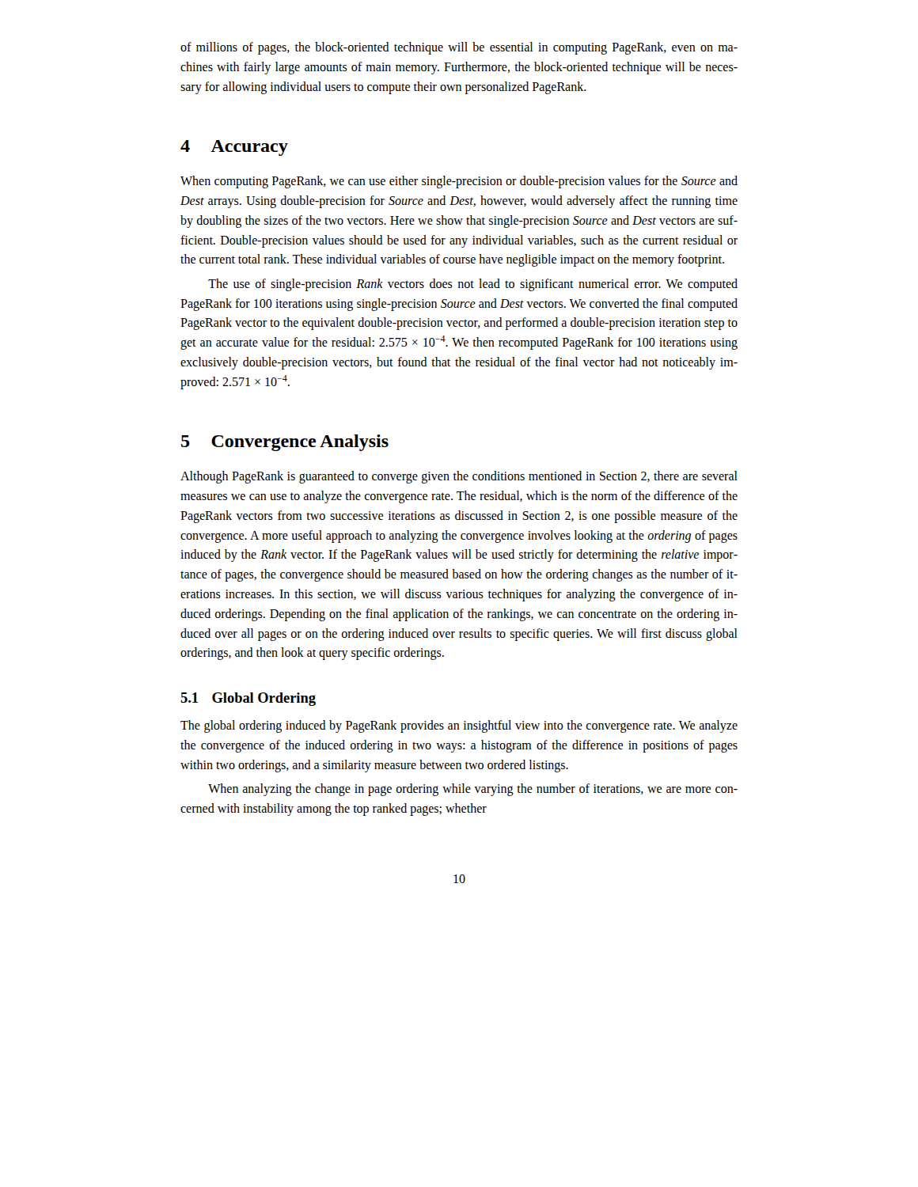of millions of pages, the block-oriented technique will be essential in computing PageRank, even on machines with fairly large amounts of main memory. Furthermore, the block-oriented technique will be necessary for allowing individual users to compute their own personalized PageRank.
4 Accuracy
When computing PageRank, we can use either single-precision or double-precision values for the Source and Dest arrays. Using double-precision for Source and Dest, however, would adversely affect the running time by doubling the sizes of the two vectors. Here we show that single-precision Source and Dest vectors are sufficient. Double-precision values should be used for any individual variables, such as the current residual or the current total rank. These individual variables of course have negligible impact on the memory footprint.
The use of single-precision Rank vectors does not lead to significant numerical error. We computed PageRank for 100 iterations using single-precision Source and Dest vectors. We converted the final computed PageRank vector to the equivalent double-precision vector, and performed a double-precision iteration step to get an accurate value for the residual: 2.575 × 10−4. We then recomputed PageRank for 100 iterations using exclusively double-precision vectors, but found that the residual of the final vector had not noticeably improved: 2.571 × 10−4.
5 Convergence Analysis
Although PageRank is guaranteed to converge given the conditions mentioned in Section 2, there are several measures we can use to analyze the convergence rate. The residual, which is the norm of the difference of the PageRank vectors from two successive iterations as discussed in Section 2, is one possible measure of the convergence. A more useful approach to analyzing the convergence involves looking at the ordering of pages induced by the Rank vector. If the PageRank values will be used strictly for determining the relative importance of pages, the convergence should be measured based on how the ordering changes as the number of iterations increases. In this section, we will discuss various techniques for analyzing the convergence of induced orderings. Depending on the final application of the rankings, we can concentrate on the ordering induced over all pages or on the ordering induced over results to specific queries. We will first discuss global orderings, and then look at query specific orderings.
5.1 Global Ordering
The global ordering induced by PageRank provides an insightful view into the convergence rate. We analyze the convergence of the induced ordering in two ways: a histogram of the difference in positions of pages within two orderings, and a similarity measure between two ordered listings.
When analyzing the change in page ordering while varying the number of iterations, we are more concerned with instability among the top ranked pages; whether
10